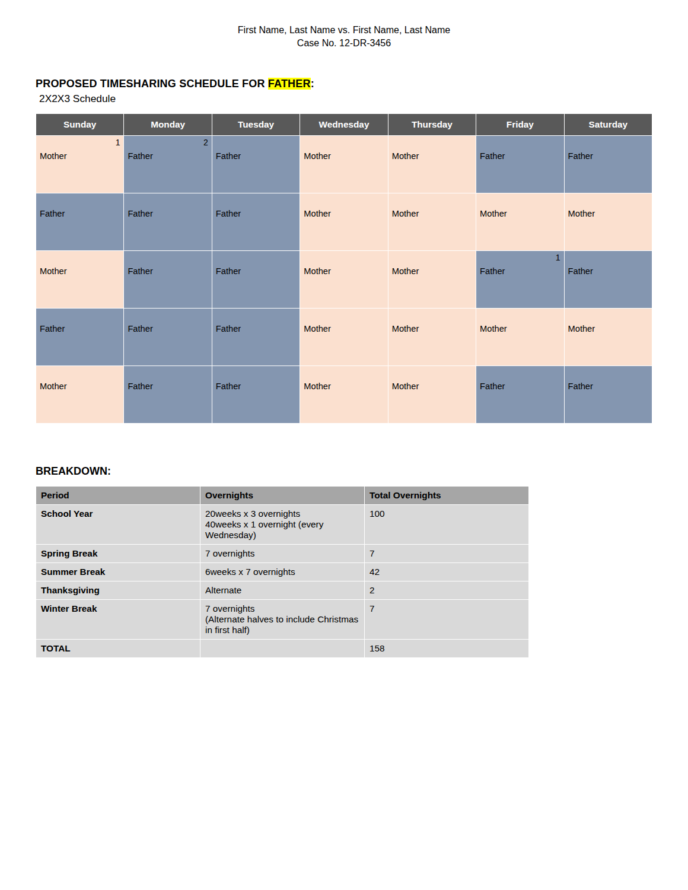First Name, Last Name vs. First Name, Last Name
Case No. 12-DR-3456
PROPOSED TIMESHARING SCHEDULE FOR FATHER:
2X2X3 Schedule
| Sunday | Monday | Tuesday | Wednesday | Thursday | Friday | Saturday |
| --- | --- | --- | --- | --- | --- | --- |
| 1 Mother | 2 Father | Father | Mother | Mother | Father | Father |
| Father | Father | Father | Mother | Mother | Mother | Mother |
| Mother | Father | Father | Mother | Mother | 1 Father | Father |
| Father | Father | Father | Mother | Mother | Mother | Mother |
| Mother | Father | Father | Mother | Mother | Father | Father |
BREAKDOWN:
| Period | Overnights | Total Overnights |
| --- | --- | --- |
| School Year | 20weeks x 3 overnights 40weeks x 1 overnight (every Wednesday) | 100 |
| Spring Break | 7 overnights | 7 |
| Summer Break | 6weeks x 7 overnights | 42 |
| Thanksgiving | Alternate | 2 |
| Winter Break | 7 overnights (Alternate halves to include Christmas in first half) | 7 |
| TOTAL | | 158 |